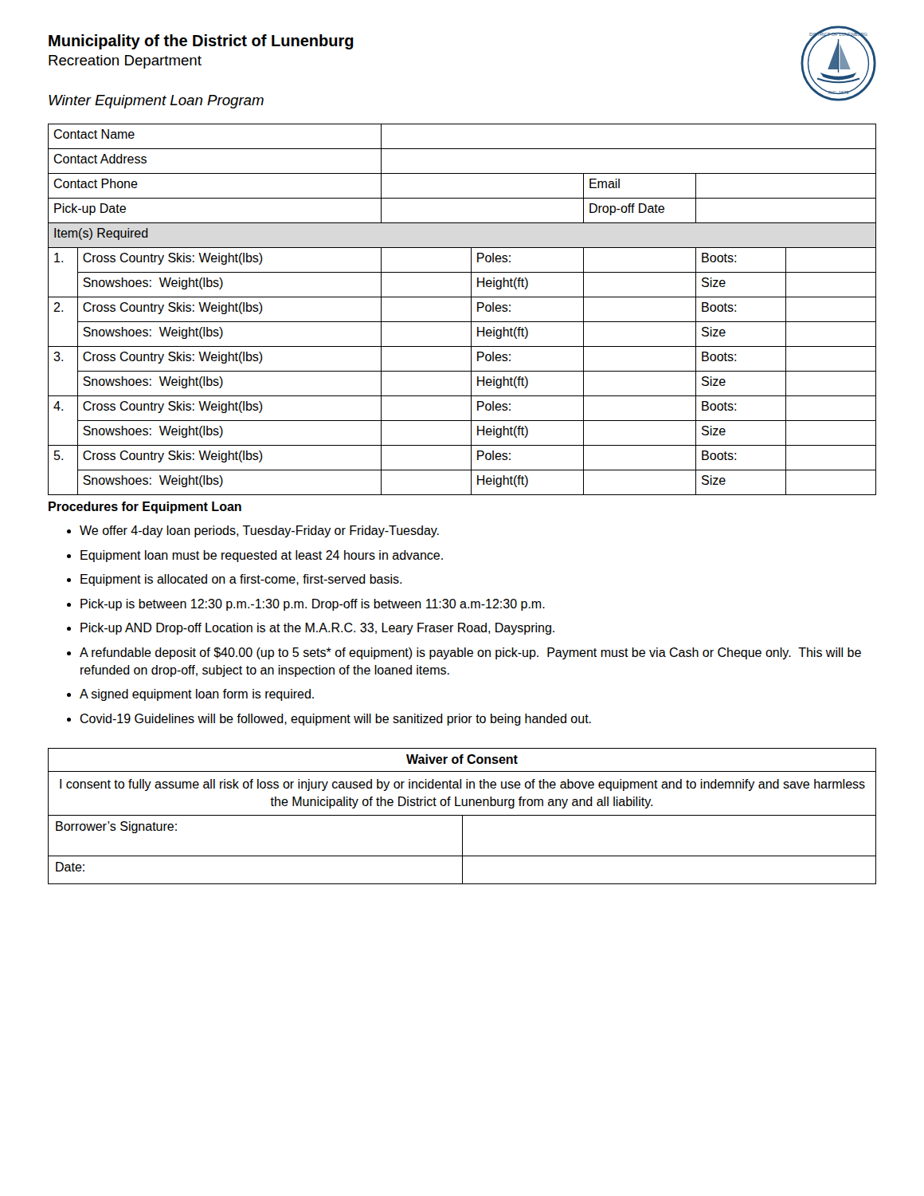Municipality of the District of Lunenburg
Recreation Department
DISTRICT OF LUNENBURG INC. 1879
Winter Equipment Loan Program
| Contact Name | |
| Contact Address | |
| Contact Phone | | Email | |
| Pick-up Date | | Drop-off Date | |
| Item(s) Required |
| 1. | Cross Country Skis: Weight(lbs) | | Poles: | | Boots: | |
| Snowshoes: Weight(lbs) | | Height(ft) | | Size | |
| 2. | Cross Country Skis: Weight(lbs) | | Poles: | | Boots: | |
| Snowshoes: Weight(lbs) | | Height(ft) | | Size | |
| 3. | Cross Country Skis: Weight(lbs) | | Poles: | | Boots: | |
| Snowshoes: Weight(lbs) | | Height(ft) | | Size | |
| 4. | Cross Country Skis: Weight(lbs) | | Poles: | | Boots: | |
| Snowshoes: Weight(lbs) | | Height(ft) | | Size | |
| 5. | Cross Country Skis: Weight(lbs) | | Poles: | | Boots: | |
| Snowshoes: Weight(lbs) | | Height(ft) | | Size | |
Procedures for Equipment Loan
We offer 4-day loan periods, Tuesday-Friday or Friday-Tuesday.
Equipment loan must be requested at least 24 hours in advance.
Equipment is allocated on a first-come, first-served basis.
Pick-up is between 12:30 p.m.-1:30 p.m. Drop-off is between 11:30 a.m-12:30 p.m.
Pick-up AND Drop-off Location is at the M.A.R.C. 33, Leary Fraser Road, Dayspring.
A refundable deposit of $40.00 (up to 5 sets* of equipment) is payable on pick-up. Payment must be via Cash or Cheque only. This will be refunded on drop-off, subject to an inspection of the loaned items.
A signed equipment loan form is required.
Covid-19 Guidelines will be followed, equipment will be sanitized prior to being handed out.
| Waiver of Consent |
| I consent to fully assume all risk of loss or injury caused by or incidental in the use of the above equipment and to indemnify and save harmless the Municipality of the District of Lunenburg from any and all liability. |
| Borrower’s Signature: | |
| Date: | |